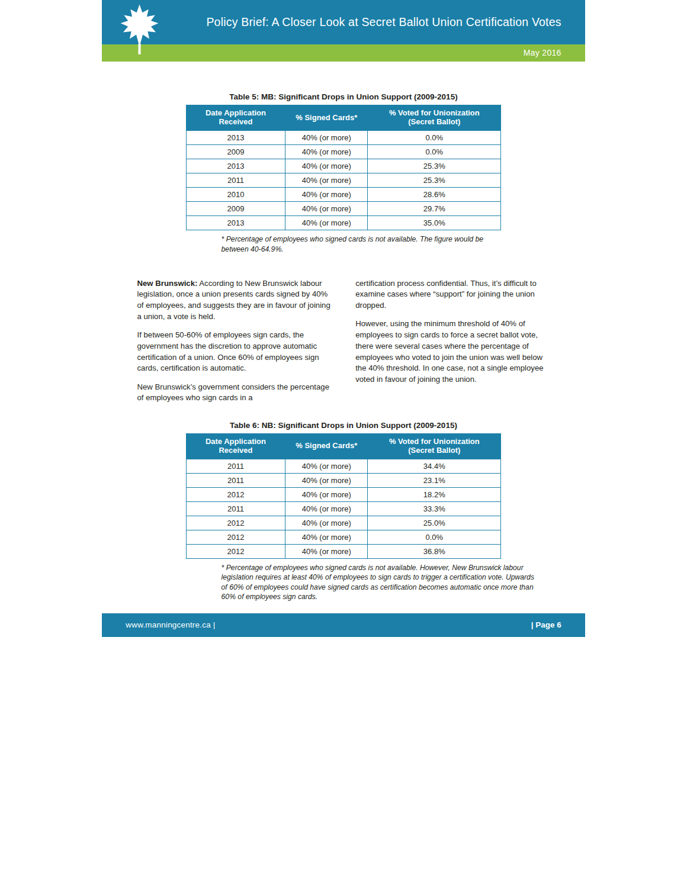Policy Brief: A Closer Look at Secret Ballot Union Certification Votes
May 2016
Table 5: MB: Significant Drops in Union Support (2009-2015)
| Date Application Received | % Signed Cards* | % Voted for Unionization (Secret Ballot) |
| --- | --- | --- |
| 2013 | 40% (or more) | 0.0% |
| 2009 | 40% (or more) | 0.0% |
| 2013 | 40% (or more) | 25.3% |
| 2011 | 40% (or more) | 25.3% |
| 2010 | 40% (or more) | 28.6% |
| 2009 | 40% (or more) | 29.7% |
| 2013 | 40% (or more) | 35.0% |
* Percentage of employees who signed cards is not available. The figure would be between 40-64.9%.
New Brunswick: According to New Brunswick labour legislation, once a union presents cards signed by 40% of employees, and suggests they are in favour of joining a union, a vote is held.
If between 50-60% of employees sign cards, the government has the discretion to approve automatic certification of a union. Once 60% of employees sign cards, certification is automatic.
New Brunswick’s government considers the percentage of employees who sign cards in a
certification process confidential. Thus, it’s difficult to examine cases where “support” for joining the union dropped.
However, using the minimum threshold of 40% of employees to sign cards to force a secret ballot vote, there were several cases where the percentage of employees who voted to join the union was well below the 40% threshold. In one case, not a single employee voted in favour of joining the union.
Table 6: NB: Significant Drops in Union Support (2009-2015)
| Date Application Received | % Signed Cards* | % Voted for Unionization (Secret Ballot) |
| --- | --- | --- |
| 2011 | 40% (or more) | 34.4% |
| 2011 | 40% (or more) | 23.1% |
| 2012 | 40% (or more) | 18.2% |
| 2011 | 40% (or more) | 33.3% |
| 2012 | 40% (or more) | 25.0% |
| 2012 | 40% (or more) | 0.0% |
| 2012 | 40% (or more) | 36.8% |
* Percentage of employees who signed cards is not available. However, New Brunswick labour legislation requires at least 40% of employees to sign cards to trigger a certification vote. Upwards of 60% of employees could have signed cards as certification becomes automatic once more than 60% of employees sign cards.
www.manningcentre.ca |
| Page 6